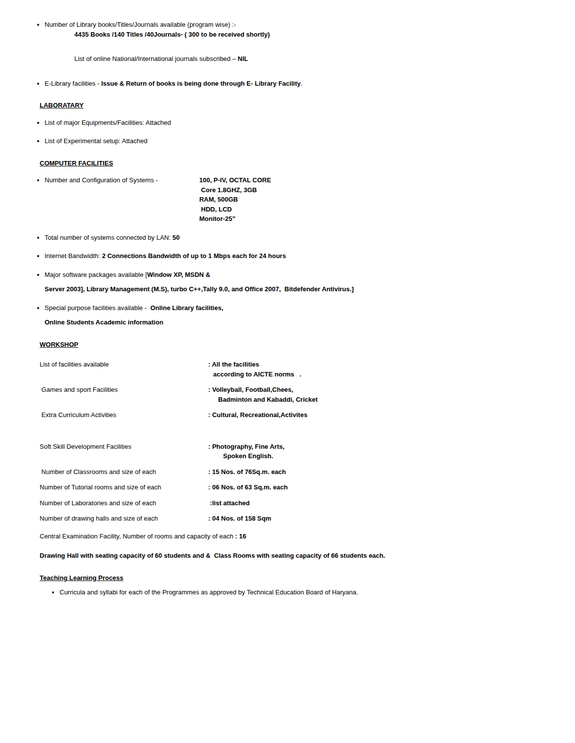Number of Library books/Titles/Journals available (program wise) :-
4435 Books /140 Titles /40Journals- ( 300 to be received shortly)
List of online National/International journals subscribed – NIL
E-Library facilities - Issue & Return of books is being done through E- Library Facility.
LABORATARY
List of major Equipments/Facilities: Attached
List of Experimental setup: Attached
COMPUTER FACILITIES
Number and Configuration of Systems - 100, P-IV, OCTAL CORE
Core 1.8GHZ, 3GB
RAM, 500GB
HDD, LCD
Monitor-25”
Total number of systems connected by LAN: 50
Internet Bandwidth: 2 Connections Bandwidth of up to 1 Mbps each for 24 hours
Major software packages available [Window XP, MSDN &
Server 2003], Library Management (M.S), turbo C++,Tally 9.0, and Office 2007, Bitdefender Antivirus.]
Special purpose facilities available - Online Library facilities,
Online Students Academic information
WORKSHOP
| List of facilities available | : All the facilities according to AICTE norms . |
| Games and sport Facilities | : Volleyball, Football,Chees, Badminton and Kabaddi, Cricket |
| Extra Curriculum Activities | : Cultural, Recreational,Activites |
| Soft Skill Development Facilities | : Photography, Fine Arts, Spoken English. |
| Number of Classrooms and size of each | : 15 Nos. of 76Sq.m. each |
| Number of Tutorial rooms and size of each | : 06 Nos. of 63 Sq.m. each |
| Number of Laboratories and size of each | :list attached |
| Number of drawing halls and size of each | : 04 Nos. of 158 Sqm |
Central Examination Facility, Number of rooms and capacity of each : 16
Drawing Hall with seating capacity of 60 students and & Class Rooms with seating capacity of 66 students each.
Teaching Learning Process
Curricula and syllabi for each of the Programmes as approved by Technical Education Board of Haryana.